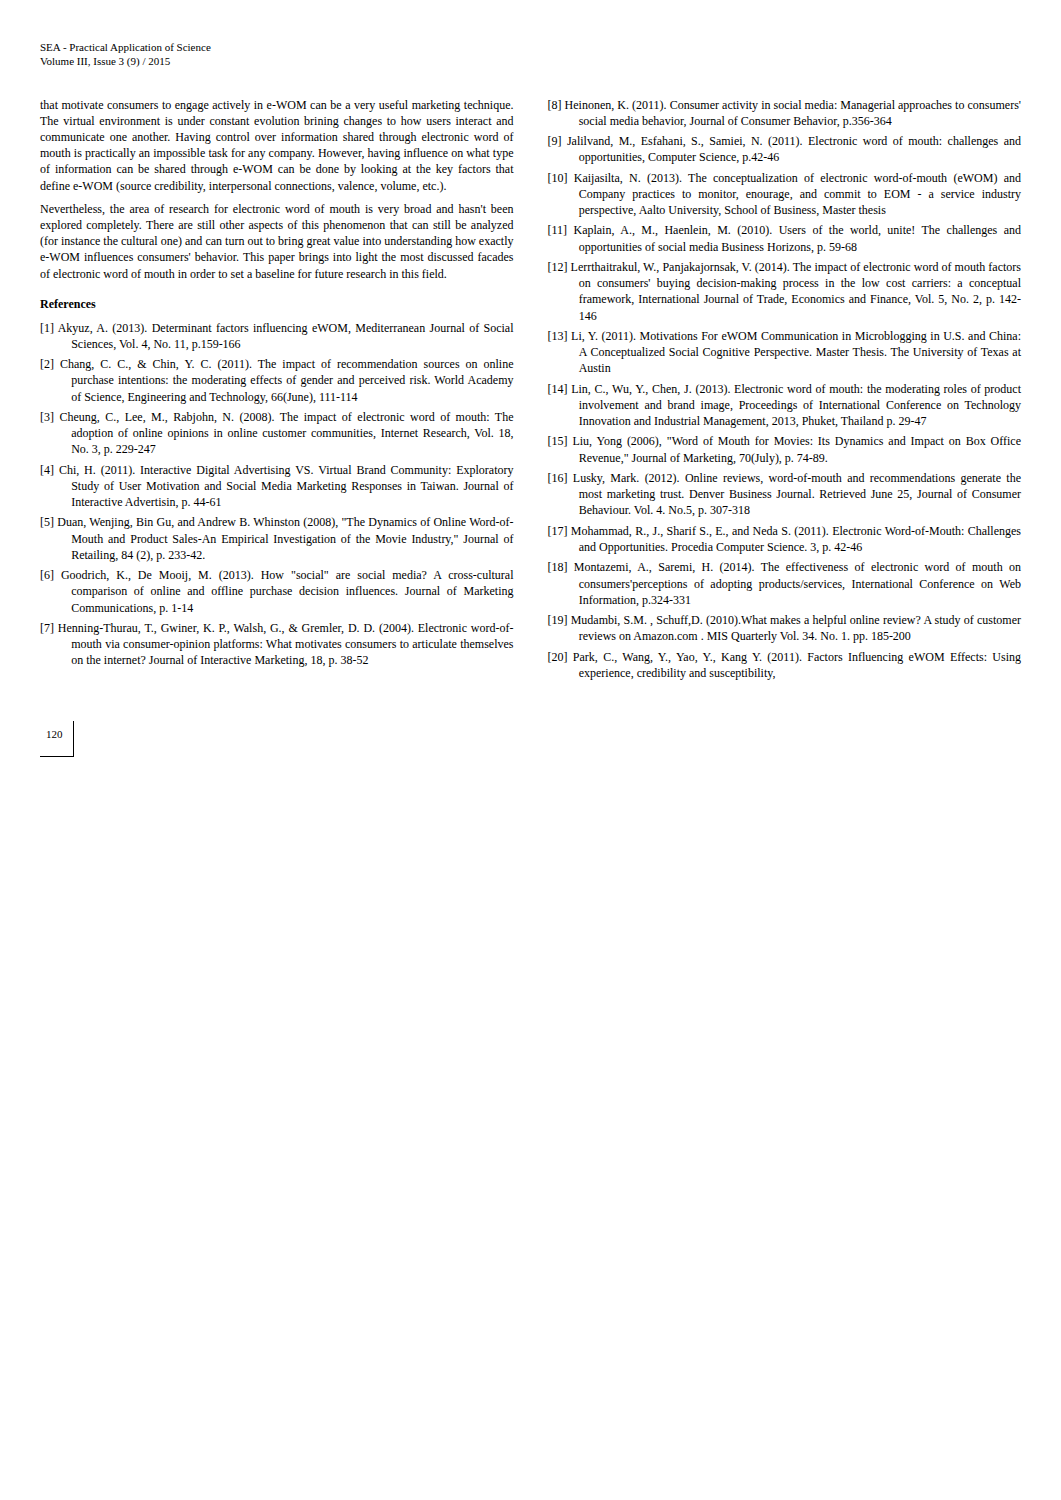SEA - Practical Application of Science
Volume III, Issue 3 (9) / 2015
that motivate consumers to engage actively in e-WOM can be a very useful marketing technique. The virtual environment is under constant evolution brining changes to how users interact and communicate one another. Having control over information shared through electronic word of mouth is practically an impossible task for any company. However, having influence on what type of information can be shared through e-WOM can be done by looking at the key factors that define e-WOM (source credibility, interpersonal connections, valence, volume, etc.).
Nevertheless, the area of research for electronic word of mouth is very broad and hasn't been explored completely. There are still other aspects of this phenomenon that can still be analyzed (for instance the cultural one) and can turn out to bring great value into understanding how exactly e-WOM influences consumers' behavior. This paper brings into light the most discussed facades of electronic word of mouth in order to set a baseline for future research in this field.
References
[1] Akyuz, A. (2013). Determinant factors influencing eWOM, Mediterranean Journal of Social Sciences, Vol. 4, No. 11, p.159-166
[2] Chang, C. C., & Chin, Y. C. (2011). The impact of recommendation sources on online purchase intentions: the moderating effects of gender and perceived risk. World Academy of Science, Engineering and Technology, 66(June), 111-114
[3] Cheung, C., Lee, M., Rabjohn, N. (2008). The impact of electronic word of mouth: The adoption of online opinions in online customer communities, Internet Research, Vol. 18, No. 3, p. 229-247
[4] Chi, H. (2011). Interactive Digital Advertising VS. Virtual Brand Community: Exploratory Study of User Motivation and Social Media Marketing Responses in Taiwan. Journal of Interactive Advertisin, p. 44-61
[5] Duan, Wenjing, Bin Gu, and Andrew B. Whinston (2008), "The Dynamics of Online Word-of-Mouth and Product Sales-An Empirical Investigation of the Movie Industry," Journal of Retailing, 84 (2), p. 233-42.
[6] Goodrich, K., De Mooij, M. (2013). How "social" are social media? A cross-cultural comparison of online and offline purchase decision influences. Journal of Marketing Communications, p. 1-14
[7] Henning-Thurau, T., Gwiner, K. P., Walsh, G., & Gremler, D. D. (2004). Electronic word-of-mouth via consumer-opinion platforms: What motivates consumers to articulate themselves on the internet? Journal of Interactive Marketing, 18, p. 38-52
[8] Heinonen, K. (2011). Consumer activity in social media: Managerial approaches to consumers' social media behavior, Journal of Consumer Behavior, p.356-364
[9] Jalilvand, M., Esfahani, S., Samiei, N. (2011). Electronic word of mouth: challenges and opportunities, Computer Science, p.42-46
[10] Kaijasilta, N. (2013). The conceptualization of electronic word-of-mouth (eWOM) and Company practices to monitor, enourage, and commit to EOM - a service industry perspective, Aalto University, School of Business, Master thesis
[11] Kaplain, A., M., Haenlein, M. (2010). Users of the world, unite! The challenges and opportunities of social media Business Horizons, p. 59-68
[12] Lerrthaitrakul, W., Panjakajornsak, V. (2014). The impact of electronic word of mouth factors on consumers' buying decision-making process in the low cost carriers: a conceptual framework, International Journal of Trade, Economics and Finance, Vol. 5, No. 2, p. 142-146
[13] Li, Y. (2011). Motivations For eWOM Communication in Microblogging in U.S. and China: A Conceptualized Social Cognitive Perspective. Master Thesis. The University of Texas at Austin
[14] Lin, C., Wu, Y., Chen, J. (2013). Electronic word of mouth: the moderating roles of product involvement and brand image, Proceedings of International Conference on Technology Innovation and Industrial Management, 2013, Phuket, Thailand p. 29-47
[15] Liu, Yong (2006), "Word of Mouth for Movies: Its Dynamics and Impact on Box Office Revenue," Journal of Marketing, 70(July), p. 74-89.
[16] Lusky, Mark. (2012). Online reviews, word-of-mouth and recommendations generate the most marketing trust. Denver Business Journal. Retrieved June 25, Journal of Consumer Behaviour. Vol. 4. No.5, p. 307-318
[17] Mohammad, R., J., Sharif S., E., and Neda S. (2011). Electronic Word-of-Mouth: Challenges and Opportunities. Procedia Computer Science. 3, p. 42-46
[18] Montazemi, A., Saremi, H. (2014). The effectiveness of electronic word of mouth on consumers'perceptions of adopting products/services, International Conference on Web Information, p.324-331
[19] Mudambi, S.M. , Schuff,D. (2010).What makes a helpful online review? A study of customer reviews on Amazon.com . MIS Quarterly Vol. 34. No. 1. pp. 185-200
[20] Park, C., Wang, Y., Yao, Y., Kang Y. (2011). Factors Influencing eWOM Effects: Using experience, credibility and susceptibility,
120